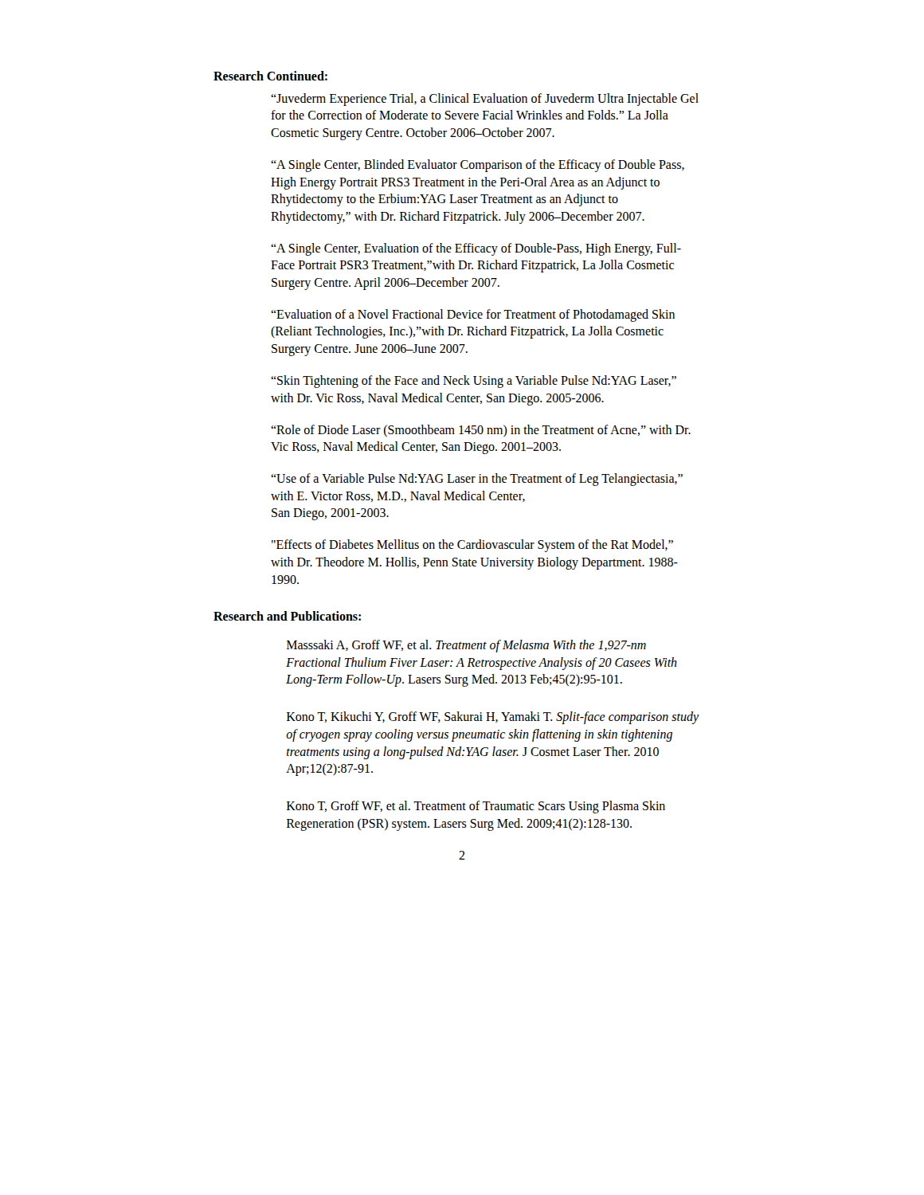Research Continued:
“Juvederm Experience Trial, a Clinical Evaluation of Juvederm Ultra Injectable Gel for the Correction of Moderate to Severe Facial Wrinkles and Folds.” La Jolla Cosmetic Surgery Centre. October 2006–October 2007.
“A Single Center, Blinded Evaluator Comparison of the Efficacy of Double Pass, High Energy Portrait PRS3 Treatment in the Peri-Oral Area as an Adjunct to Rhytidectomy to the Erbium:YAG Laser Treatment as an Adjunct to Rhytidectomy,” with Dr. Richard Fitzpatrick. July 2006–December 2007.
“A Single Center, Evaluation of the Efficacy of Double-Pass, High Energy, Full-Face Portrait PSR3 Treatment,”with Dr. Richard Fitzpatrick, La Jolla Cosmetic Surgery Centre. April 2006–December 2007.
“Evaluation of a Novel Fractional Device for Treatment of Photodamaged Skin (Reliant Technologies, Inc.),”with Dr. Richard Fitzpatrick, La Jolla Cosmetic Surgery Centre. June 2006–June 2007.
“Skin Tightening of the Face and Neck Using a Variable Pulse Nd:YAG Laser,” with Dr. Vic Ross, Naval Medical Center, San Diego. 2005-2006.
“Role of Diode Laser (Smoothbeam 1450 nm) in the Treatment of Acne,” with Dr. Vic Ross, Naval Medical Center, San Diego. 2001–2003.
“Use of a Variable Pulse Nd:YAG Laser in the Treatment of Leg Telangiectasia,” with E. Victor Ross, M.D., Naval Medical Center,
San Diego, 2001-2003.
"Effects of Diabetes Mellitus on the Cardiovascular System of the Rat Model,” with Dr. Theodore M. Hollis, Penn State University Biology Department. 1988-1990.
Research and Publications:
Masssaki A, Groff WF, et al. Treatment of Melasma With the 1,927-nm Fractional Thulium Fiver Laser: A Retrospective Analysis of 20 Casees With Long-Term Follow-Up. Lasers Surg Med. 2013 Feb;45(2):95-101.
Kono T, Kikuchi Y, Groff WF, Sakurai H, Yamaki T. Split-face comparison study of cryogen spray cooling versus pneumatic skin flattening in skin tightening treatments using a long-pulsed Nd:YAG laser. J Cosmet Laser Ther. 2010 Apr;12(2):87-91.
Kono T, Groff WF, et al. Treatment of Traumatic Scars Using Plasma Skin Regeneration (PSR) system. Lasers Surg Med. 2009;41(2):128-130.
2